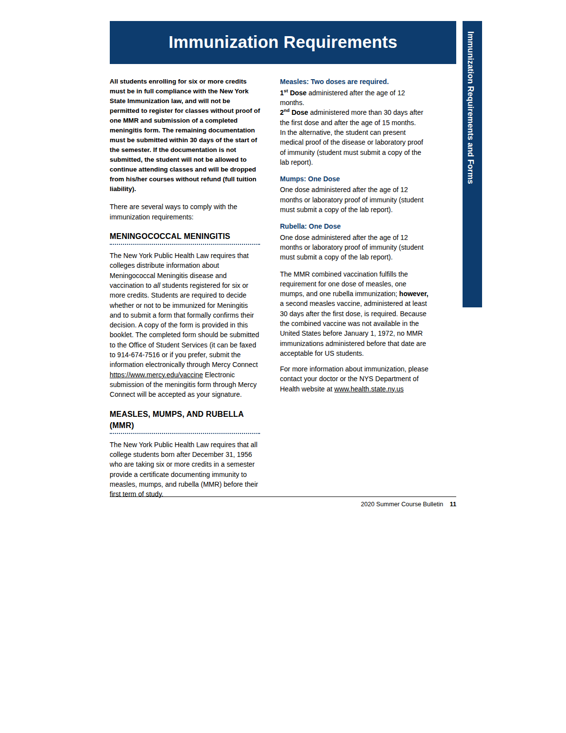Immunization Requirements and Forms
Immunization Requirements
All students enrolling for six or more credits must be in full compliance with the New York State Immunization law, and will not be permitted to register for classes without proof of one MMR and submission of a completed meningitis form. The remaining documentation must be submitted within 30 days of the start of the semester. If the documentation is not submitted, the student will not be allowed to continue attending classes and will be dropped from his/her courses without refund (full tuition liability).
There are several ways to comply with the immunization requirements:
MENINGOCOCCAL MENINGITIS
The New York Public Health Law requires that colleges distribute information about Meningococcal Meningitis disease and vaccination to all students registered for six or more credits. Students are required to decide whether or not to be immunized for Meningitis and to submit a form that formally confirms their decision. A copy of the form is provided in this booklet. The completed form should be submitted to the Office of Student Services (it can be faxed to 914-674-7516 or if you prefer, submit the information electronically through Mercy Connect https://www.mercy.edu/vaccine Electronic submission of the meningitis form through Mercy Connect will be accepted as your signature.
MEASLES, MUMPS, AND RUBELLA (MMR)
The New York Public Health Law requires that all college students born after December 31, 1956 who are taking six or more credits in a semester provide a certificate documenting immunity to measles, mumps, and rubella (MMR) before their first term of study.
Measles: Two doses are required.
1st Dose administered after the age of 12 months.
2nd Dose administered more than 30 days after the first dose and after the age of 15 months.
In the alternative, the student can present medical proof of the disease or laboratory proof of immunity (student must submit a copy of the lab report).
Mumps: One Dose
One dose administered after the age of 12 months or laboratory proof of immunity (student must submit a copy of the lab report).
Rubella: One Dose
One dose administered after the age of 12 months or laboratory proof of immunity (student must submit a copy of the lab report).
The MMR combined vaccination fulfills the requirement for one dose of measles, one mumps, and one rubella immunization; however, a second measles vaccine, administered at least 30 days after the first dose, is required. Because the combined vaccine was not available in the United States before January 1, 1972, no MMR immunizations administered before that date are acceptable for US students.
For more information about immunization, please contact your doctor or the NYS Department of Health website at www.health.state.ny.us
2020 Summer Course Bulletin 11